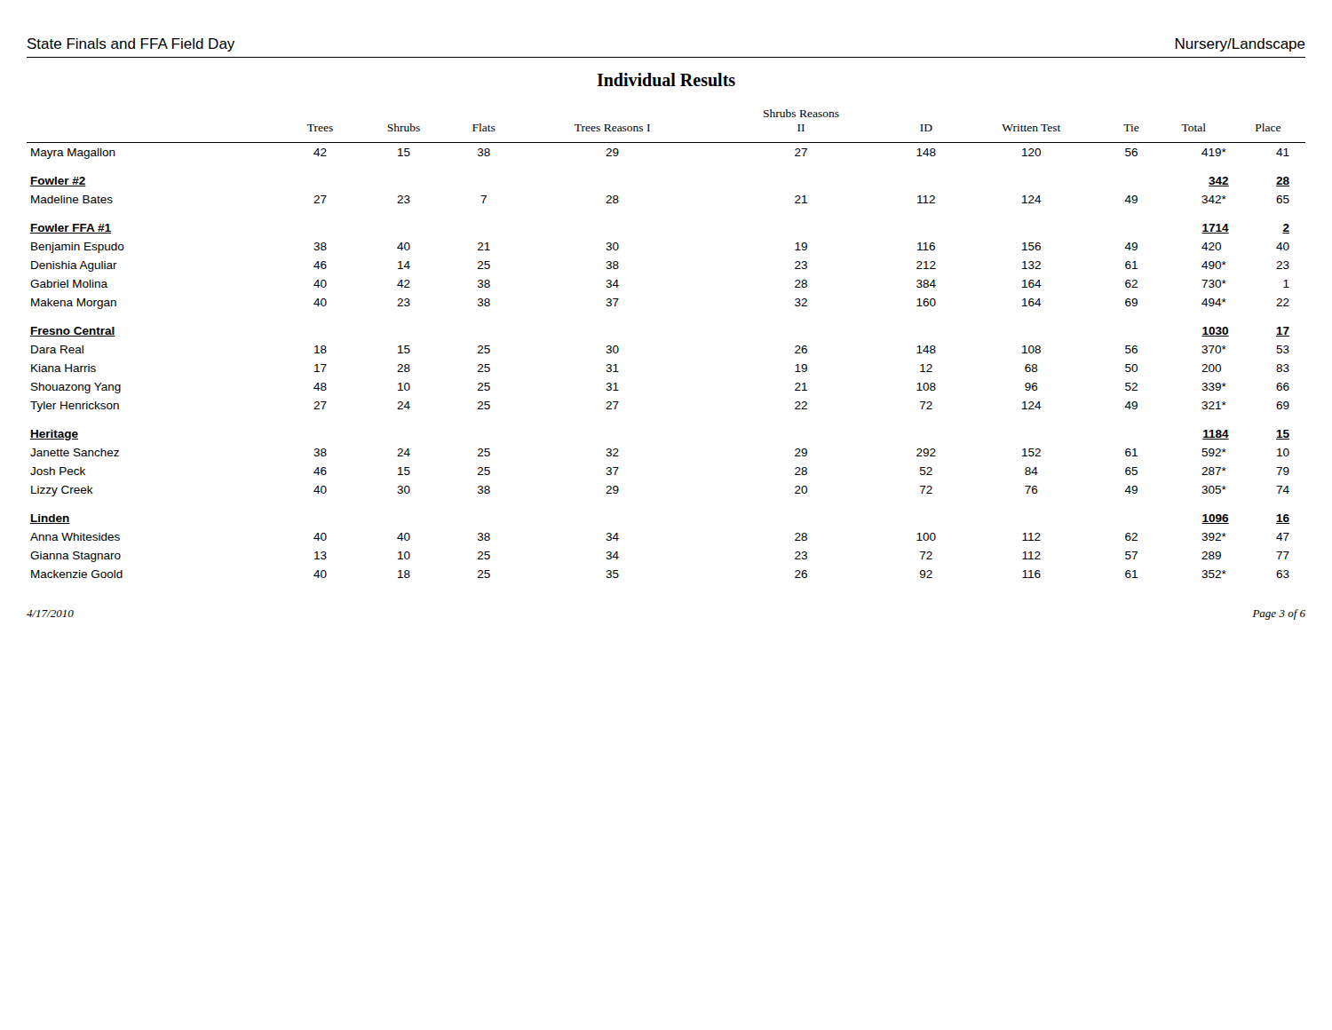State Finals and FFA Field Day Nursery/Landscape
Individual Results
| | Trees | Shrubs | Flats | Trees Reasons I | Shrubs Reasons II | ID | Written Test | Tie | Total | Place |
| --- | --- | --- | --- | --- | --- | --- | --- | --- | --- | --- |
| Mayra Magallon | 42 | 15 | 38 | 29 | 27 | 148 | 120 | 56 | 419 * | 41 |
| Fowler #2 | | | | | | | | | 342 | 28 |
| Madeline Bates | 27 | 23 | 7 | 28 | 21 | 112 | 124 | 49 | 342 * | 65 |
| Fowler FFA #1 | | | | | | | | | 1714 | 2 |
| Benjamin Espudo | 38 | 40 | 21 | 30 | 19 | 116 | 156 | 49 | 420 | 40 |
| Denishia Aguliar | 46 | 14 | 25 | 38 | 23 | 212 | 132 | 61 | 490 * | 23 |
| Gabriel Molina | 40 | 42 | 38 | 34 | 28 | 384 | 164 | 62 | 730 * | 1 |
| Makena Morgan | 40 | 23 | 38 | 37 | 32 | 160 | 164 | 69 | 494 * | 22 |
| Fresno Central | | | | | | | | | 1030 | 17 |
| Dara Real | 18 | 15 | 25 | 30 | 26 | 148 | 108 | 56 | 370 * | 53 |
| Kiana Harris | 17 | 28 | 25 | 31 | 19 | 12 | 68 | 50 | 200 | 83 |
| Shouazong Yang | 48 | 10 | 25 | 31 | 21 | 108 | 96 | 52 | 339 * | 66 |
| Tyler Henrickson | 27 | 24 | 25 | 27 | 22 | 72 | 124 | 49 | 321 * | 69 |
| Heritage | | | | | | | | | 1184 | 15 |
| Janette Sanchez | 38 | 24 | 25 | 32 | 29 | 292 | 152 | 61 | 592 * | 10 |
| Josh Peck | 46 | 15 | 25 | 37 | 28 | 52 | 84 | 65 | 287 * | 79 |
| Lizzy Creek | 40 | 30 | 38 | 29 | 20 | 72 | 76 | 49 | 305 * | 74 |
| Linden | | | | | | | | | 1096 | 16 |
| Anna Whitesides | 40 | 40 | 38 | 34 | 28 | 100 | 112 | 62 | 392 * | 47 |
| Gianna Stagnaro | 13 | 10 | 25 | 34 | 23 | 72 | 112 | 57 | 289 | 77 |
| Mackenzie Goold | 40 | 18 | 25 | 35 | 26 | 92 | 116 | 61 | 352 * | 63 |
4/17/2010 Page 3 of 6